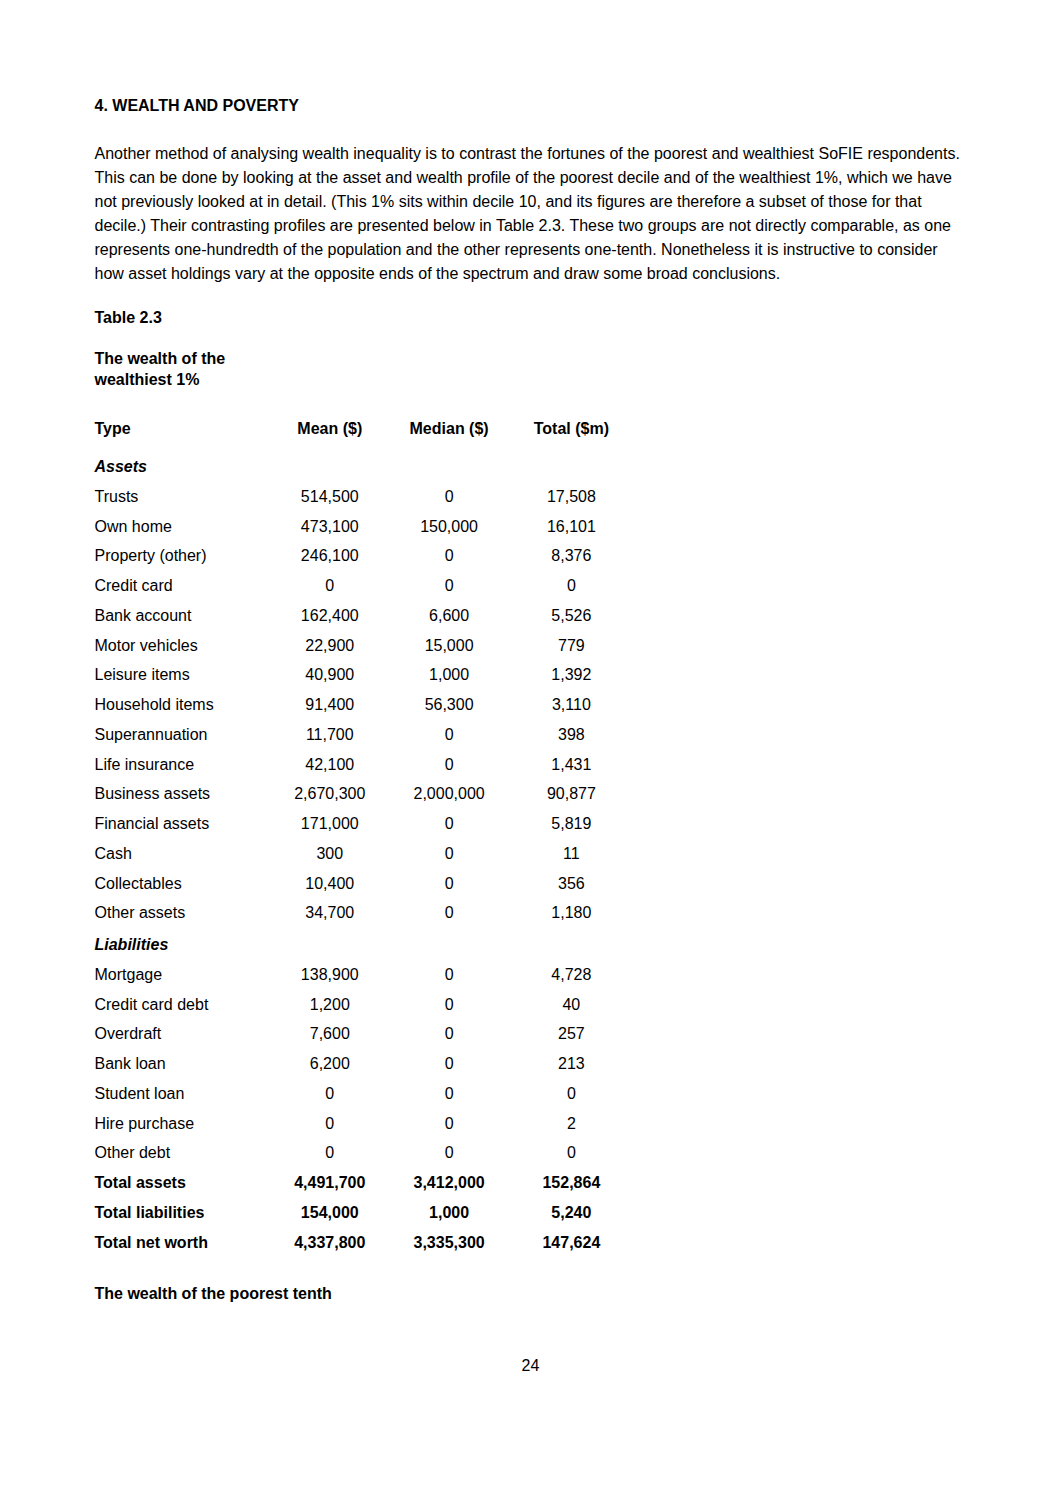4. WEALTH AND POVERTY
Another method of analysing wealth inequality is to contrast the fortunes of the poorest and wealthiest SoFIE respondents. This can be done by looking at the asset and wealth profile of the poorest decile and of the wealthiest 1%, which we have not previously looked at in detail. (This 1% sits within decile 10, and its figures are therefore a subset of those for that decile.) Their contrasting profiles are presented below in Table 2.3. These two groups are not directly comparable, as one represents one-hundredth of the population and the other represents one-tenth. Nonetheless it is instructive to consider how asset holdings vary at the opposite ends of the spectrum and draw some broad conclusions.
Table 2.3
The wealth of the
wealthiest 1%
| Type | Mean ($) | Median ($) | Total ($m) |
| --- | --- | --- | --- |
| Assets |
| Trusts | 514,500 | 0 | 17,508 |
| Own home | 473,100 | 150,000 | 16,101 |
| Property (other) | 246,100 | 0 | 8,376 |
| Credit card | 0 | 0 | 0 |
| Bank account | 162,400 | 6,600 | 5,526 |
| Motor vehicles | 22,900 | 15,000 | 779 |
| Leisure items | 40,900 | 1,000 | 1,392 |
| Household items | 91,400 | 56,300 | 3,110 |
| Superannuation | 11,700 | 0 | 398 |
| Life insurance | 42,100 | 0 | 1,431 |
| Business assets | 2,670,300 | 2,000,000 | 90,877 |
| Financial assets | 171,000 | 0 | 5,819 |
| Cash | 300 | 0 | 11 |
| Collectables | 10,400 | 0 | 356 |
| Other assets | 34,700 | 0 | 1,180 |
| Liabilities |
| Mortgage | 138,900 | 0 | 4,728 |
| Credit card debt | 1,200 | 0 | 40 |
| Overdraft | 7,600 | 0 | 257 |
| Bank loan | 6,200 | 0 | 213 |
| Student loan | 0 | 0 | 0 |
| Hire purchase | 0 | 0 | 2 |
| Other debt | 0 | 0 | 0 |
| Total assets | 4,491,700 | 3,412,000 | 152,864 |
| Total liabilities | 154,000 | 1,000 | 5,240 |
| Total net worth | 4,337,800 | 3,335,300 | 147,624 |
The wealth of the poorest tenth
24